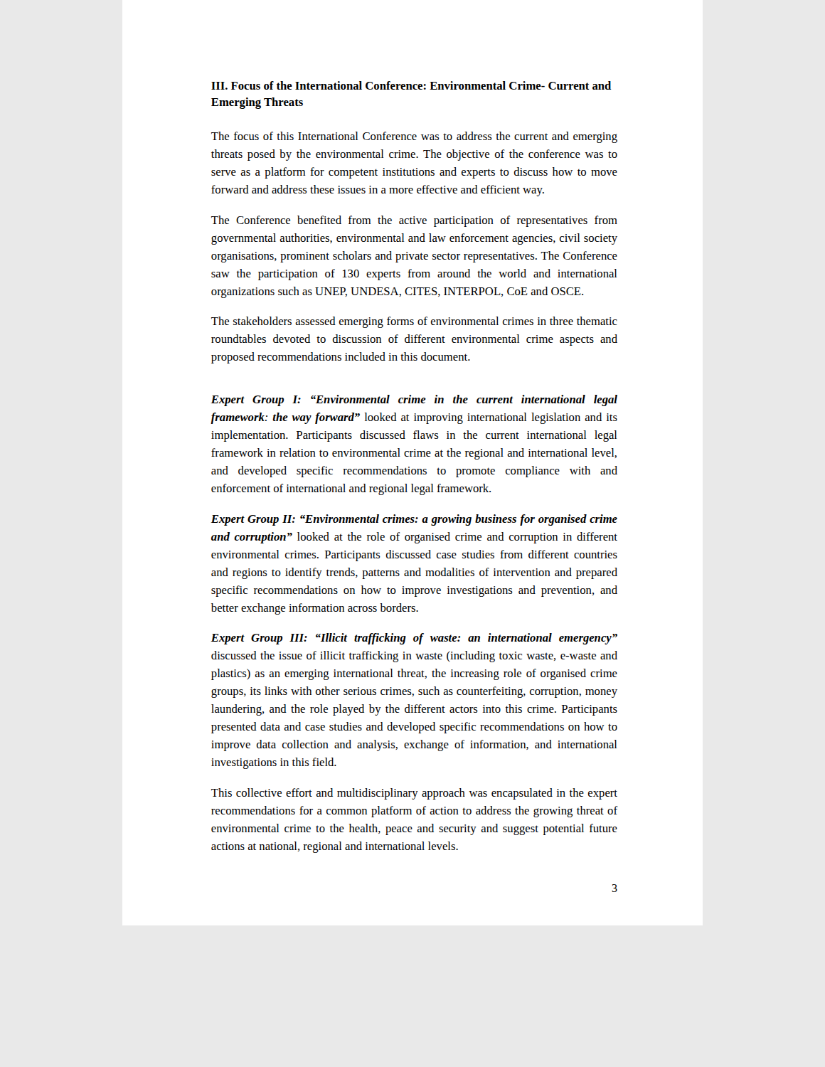III. Focus of the International Conference: Environmental Crime- Current and
Emerging Threats
The focus of this International Conference was to address the current and emerging threats posed by the environmental crime. The objective of the conference was to serve as a platform for competent institutions and experts to discuss how to move forward and address these issues in a more effective and efficient way.
The Conference benefited from the active participation of representatives from governmental authorities, environmental and law enforcement agencies, civil society organisations, prominent scholars and private sector representatives. The Conference saw the participation of 130 experts from around the world and international organizations such as UNEP, UNDESA, CITES, INTERPOL, CoE and OSCE.
The stakeholders assessed emerging forms of environmental crimes in three thematic roundtables devoted to discussion of different environmental crime aspects and proposed recommendations included in this document.
Expert Group I: “Environmental crime in the current international legal framework: the way forward” looked at improving international legislation and its implementation. Participants discussed flaws in the current international legal framework in relation to environmental crime at the regional and international level, and developed specific recommendations to promote compliance with and enforcement of international and regional legal framework.
Expert Group II: “Environmental crimes: a growing business for organised crime and corruption” looked at the role of organised crime and corruption in different environmental crimes. Participants discussed case studies from different countries and regions to identify trends, patterns and modalities of intervention and prepared specific recommendations on how to improve investigations and prevention, and better exchange information across borders.
Expert Group III: “Illicit trafficking of waste: an international emergency” discussed the issue of illicit trafficking in waste (including toxic waste, e-waste and plastics) as an emerging international threat, the increasing role of organised crime groups, its links with other serious crimes, such as counterfeiting, corruption, money laundering, and the role played by the different actors into this crime. Participants presented data and case studies and developed specific recommendations on how to improve data collection and analysis, exchange of information, and international investigations in this field.
This collective effort and multidisciplinary approach was encapsulated in the expert recommendations for a common platform of action to address the growing threat of environmental crime to the health, peace and security and suggest potential future actions at national, regional and international levels.
3